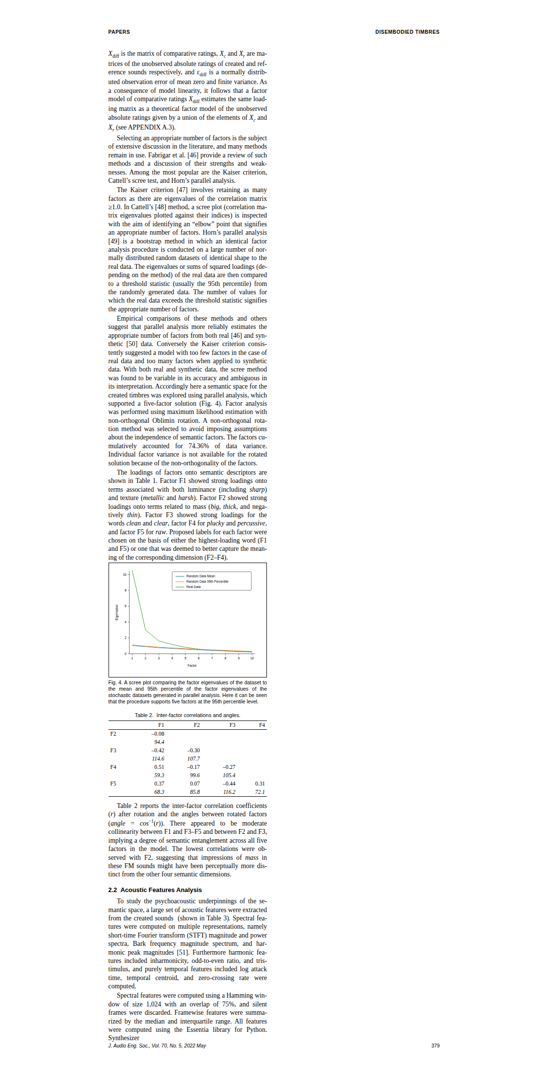PAPERS
DISEMBODIED TIMBRES
Xdiff is the matrix of comparative ratings, Xc and Xr are matrices of the unobserved absolute ratings of created and reference sounds respectively, and εdiff is a normally distributed observation error of mean zero and finite variance. As a consequence of model linearity, it follows that a factor model of comparative ratings Xdiff estimates the same loading matrix as a theoretical factor model of the unobserved absolute ratings given by a union of the elements of Xc and Xr (see APPENDIX A.3).
Selecting an appropriate number of factors is the subject of extensive discussion in the literature, and many methods remain in use. Fabrigar et al. [46] provide a review of such methods and a discussion of their strengths and weaknesses. Among the most popular are the Kaiser criterion, Cattell’s scree test, and Horn’s parallel analysis.
The Kaiser criterion [47] involves retaining as many factors as there are eigenvalues of the correlation matrix ≥1.0. In Cattell’s [48] method, a scree plot (correlation matrix eigenvalues plotted against their indices) is inspected with the aim of identifying an “elbow” point that signifies an appropriate number of factors. Horn’s parallel analysis [49] is a bootstrap method in which an identical factor analysis procedure is conducted on a large number of normally distributed random datasets of identical shape to the real data. The eigenvalues or sums of squared loadings (depending on the method) of the real data are then compared to a threshold statistic (usually the 95th percentile) from the randomly generated data. The number of values for which the real data exceeds the threshold statistic signifies the appropriate number of factors.
Empirical comparisons of these methods and others suggest that parallel analysis more reliably estimates the appropriate number of factors from both real [46] and synthetic [50] data. Conversely the Kaiser criterion consistently suggested a model with too few factors in the case of real data and too many factors when applied to synthetic data. With both real and synthetic data, the scree method was found to be variable in its accuracy and ambiguous in its interpretation. Accordingly here a semantic space for the created timbres was explored using parallel analysis, which supported a five-factor solution (Fig. 4). Factor analysis was performed using maximum likelihood estimation with non-orthogonal Oblimin rotation. A non-orthogonal rotation method was selected to avoid imposing assumptions about the independence of semantic factors. The factors cumulatively accounted for 74.36% of data variance. Individual factor variance is not available for the rotated solution because of the non-orthogonality of the factors.
The loadings of factors onto semantic descriptors are shown in Table 1. Factor F1 showed strong loadings onto terms associated with both luminance (including sharp) and texture (metallic and harsh). Factor F2 showed strong loadings onto terms related to mass (big, thick, and negatively thin). Factor F3 showed strong loadings for the words clean and clear, factor F4 for plucky and percussive, and factor F5 for raw. Proposed labels for each factor were chosen on the basis of either the highest-loading word (F1 and F5) or one that was deemed to better capture the meaning of the corresponding dimension (F2–F4).
10 8 6 4 2 0 1 2 3 4 5 6 7 8 9 10 Factor Eigenvalue Random Data Mean Random Data 95th Percentile Real Data
Fig. 4. A scree plot comparing the factor eigenvalues of the dataset to the mean and 95th percentile of the factor eigenvalues of the stochastic datasets generated in parallel analysis. Here it can be seen that the procedure supports five factors at the 95th percentile level.
Table 2. Inter-factor correlations and angles.
| | F1 | F2 | F3 | F4 |
| --- | --- | --- | --- | --- |
| F2 | –0.08 | | | |
| | 94.4 | | | |
| F3 | –0.42 | –0.30 | | |
| | 114.6 | 107.7 | | |
| F4 | 0.51 | –0.17 | –0.27 | |
| | 59.3 | 99.6 | 105.4 | |
| F5 | 0.37 | 0.07 | –0.44 | 0.31 |
| | 68.3 | 85.8 | 116.2 | 72.1 |
Table 2 reports the inter-factor correlation coefficients (r) after rotation and the angles between rotated factors (angle = cos−1(r)). There appeared to be moderate collinearity between F1 and F3–F5 and between F2 and F3, implying a degree of semantic entanglement across all five factors in the model. The lowest correlations were observed with F2, suggesting that impressions of mass in these FM sounds might have been perceptually more distinct from the other four semantic dimensions.
2.2 Acoustic Features Analysis
To study the psychoacoustic underpinnings of the semantic space, a large set of acoustic features were extracted from the created sounds (shown in Table 3). Spectral features were computed on multiple representations, namely short-time Fourier transform (STFT) magnitude and power spectra, Bark frequency magnitude spectrum, and harmonic peak magnitudes [51]. Furthermore harmonic features included inharmonicity, odd-to-even ratio, and tristimulus, and purely temporal features included log attack time, temporal centroid, and zero-crossing rate were computed.
Spectral features were computed using a Hamming window of size 1,024 with an overlap of 75%, and silent frames were discarded. Framewise features were summarized by the median and interquartile range. All features were computed using the Essentia library for Python. Synthesizer
J. Audio Eng. Soc., Vol. 70, No. 5, 2022 May
379